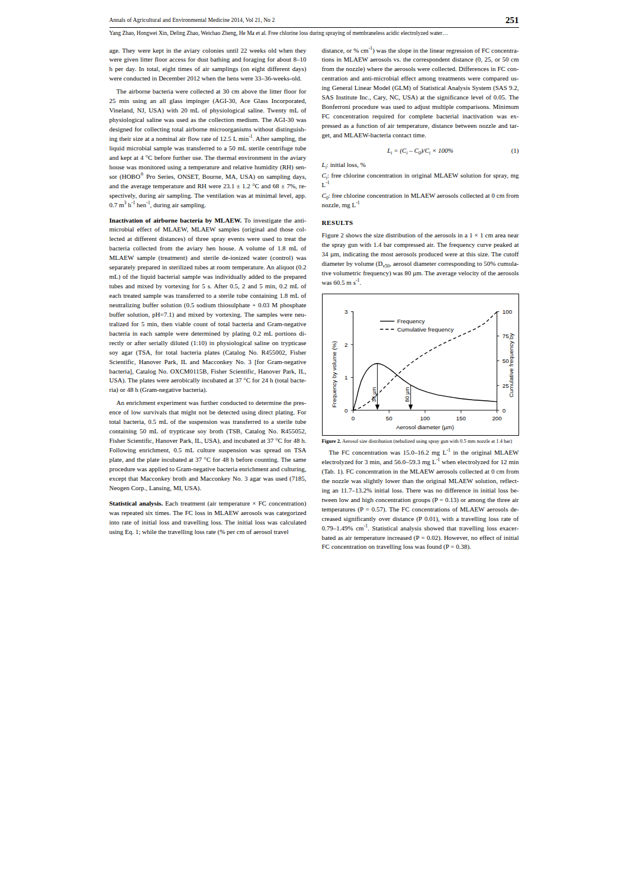Annals of Agricultural and Environmental Medicine 2014, Vol 21, No 2
251
Yang Zhao, Hongwei Xin, Deling Zhao, Weichao Zheng, He Ma et al. Free chlorine loss during spraying of membraneless acidic electrolyzed water…
age. They were kept in the aviary colonies until 22 weeks old when they were given litter floor access for dust bathing and foraging for about 8–10 h per day. In total, eight times of air samplings (on eight different days) were conducted in December 2012 when the hens were 33–36-weeks-old.
The airborne bacteria were collected at 30 cm above the litter floor for 25 min using an all glass impinger (AGI-30, Ace Glass Incorporated, Vineland, NJ, USA) with 20 mL of physiological saline. Twenty mL of physiological saline was used as the collection medium. The AGI-30 was designed for collecting total airborne microorganisms without distinguishing their size at a nominal air flow rate of 12.5 L min-1. After sampling, the liquid microbial sample was transferred to a 50 mL sterile centrifuge tube and kept at 4 °C before further use. The thermal environment in the aviary house was monitored using a temperature and relative humidity (RH) sensor (HOBO® Pro Series, ONSET, Bourne, MA, USA) on sampling days, and the average temperature and RH were 23.1 ± 1.2 °C and 68 ± 7%, respectively, during air sampling. The ventilation was at minimal level, app. 0.7 m3 h-1 hen-1, during air sampling.
Inactivation of airborne bacteria by MLAEW. To investigate the anti-microbial effect of MLAEW, MLAEW samples (original and those collected at different distances) of three spray events were used to treat the bacteria collected from the aviary hen house. A volume of 1.8 mL of MLAEW sample (treatment) and sterile de-ionized water (control) was separately prepared in sterilized tubes at room temperature. An aliquot (0.2 mL) of the liquid bacterial sample was individually added to the prepared tubes and mixed by vortexing for 5 s. After 0.5, 2 and 5 min, 0.2 mL of each treated sample was transferred to a sterile tube containing 1.8 mL of neutralizing buffer solution (0.5 sodium thiosulphate + 0.03 M phosphate buffer solution, pH=7.1) and mixed by vortexing. The samples were neutralized for 5 min, then viable count of total bacteria and Gram-negative bacteria in each sample were determined by plating 0.2 mL portions directly or after serially diluted (1:10) in physiological saline on trypticase soy agar (TSA, for total bacteria plates (Catalog No. R455002, Fisher Scientific, Hanover Park, IL and Macconkey No. 3 [for Gram-negative bacteria], Catalog No. OXCM0115B, Fisher Scientific, Hanover Park, IL, USA). The plates were aerobically incubated at 37 °C for 24 h (total bacteria) or 48 h (Gram-negative bacteria).
An enrichment experiment was further conducted to determine the presence of low survivals that might not be detected using direct plating. For total bacteria, 0.5 mL of the suspension was transferred to a sterile tube containing 50 mL of trypticase soy broth (TSB, Catalog No. R455052, Fisher Scientific, Hanover Park, IL, USA), and incubated at 37 °C for 48 h. Following enrichment, 0.5 mL culture suspension was spread on TSA plate, and the plate incubated at 37 °C for 48 h before counting. The same procedure was applied to Gram-negative bacteria enrichment and culturing, except that Macconkey broth and Macconkey No. 3 agar was used (7185, Neogen Corp., Lansing, MI, USA).
Statistical analysis. Each treatment (air temperature × FC concentration) was repeated six times. The FC loss in MLAEW aerosols was categorized into rate of initial loss and travelling loss. The initial loss was calculated using Eq. 1; while the travelling loss rate (% per cm of aerosol travel
distance, or % cm-1) was the slope in the linear regression of FC concentrations in MLAEW aerosols vs. the correspondent distance (0, 25, or 50 cm from the nozzle) where the aerosols were collected. Differences in FC concentration and anti-microbial effect among treatments were compared using General Linear Model (GLM) of Statistical Analysis System (SAS 9.2, SAS Institute Inc., Cary, NC, USA) at the significance level of 0.05. The Bonferroni procedure was used to adjust multiple comparisons. Minimum FC concentration required for complete bacterial inactivation was expressed as a function of air temperature, distance between nozzle and target, and MLAEW-bacteria contact time.
Li = (Ci – C0)/Ci × 100% (1)
Li: initial loss, %
Ci: free chlorine concentration in original MLAEW solution for spray, mg L-1
C0: free chlorine concentration in MLAEW aerosols collected at 0 cm from nozzle, mg L-1
RESULTS
Figure 2 shows the size distribution of the aerosols in a 1 × 1 cm area near the spray gun with 1.4 bar compressed air. The frequency curve peaked at 34 µm, indicating the most aerosols produced were at this size. The cutoff diameter by volume (Dv50, aerosol diameter corresponding to 50% cumulative volumetric frequency) was 80 µm. The average velocity of the aerosols was 60.5 m s-1.
Figure 2. Aerosol size distribution (nebulized using spray gun with 0.5 mm nozzle at 1.4 bar)
The FC concentration was 15.0–16.2 mg L-1 in the original MLAEW electrolyzed for 3 min, and 56.0–59.3 mg L-1 when electrolyzed for 12 min (Tab. 1). FC concentration in the MLAEW aerosols collected at 0 cm from the nozzle was slightly lower than the original MLAEW solution, reflecting an 11.7–13.2% initial loss. There was no difference in initial loss between low and high concentration groups (P = 0.13) or among the three air temperatures (P = 0.57). The FC concentrations of MLAEW aerosols decreased significantly over distance (P 0.01), with a travelling loss rate of 0.79–1.49% cm-1. Statistical analysis showed that travelling loss exacerbated as air temperature increased (P = 0.02). However, no effect of initial FC concentration on travelling loss was found (P = 0.38).